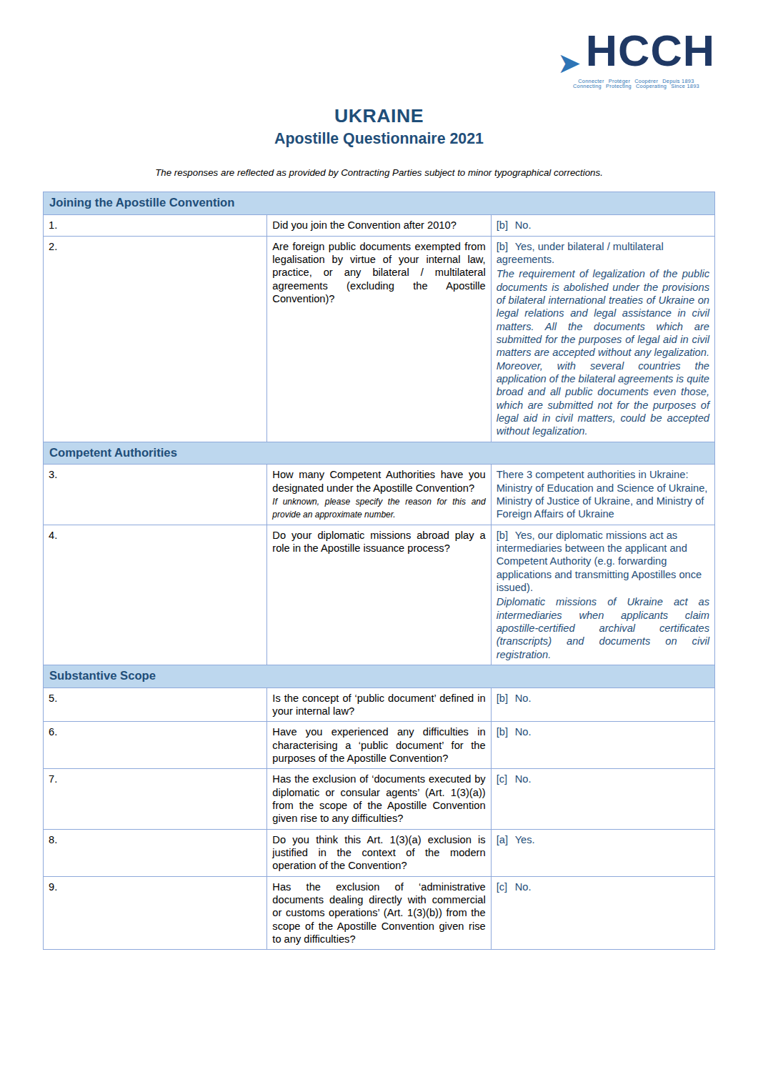➤HCCH
Connecter Protéger Coopérer Depuis 1893
Connecting Protecting Cooperating Since 1893
UKRAINE
Apostille Questionnaire 2021
The responses are reflected as provided by Contracting Parties subject to minor typographical corrections.
| Joining the Apostille Convention |
| 1. | Did you join the Convention after 2010? | [b] No. |
| 2. | Are foreign public documents exempted from legalisation by virtue of your internal law, practice, or any bilateral / multilateral agreements (excluding the Apostille Convention)? | [b] Yes, under bilateral / multilateral agreements. The requirement of legalization of the public documents is abolished under the provisions of bilateral international treaties of Ukraine on legal relations and legal assistance in civil matters. All the documents which are submitted for the purposes of legal aid in civil matters are accepted without any legalization. Moreover, with several countries the application of the bilateral agreements is quite broad and all public documents even those, which are submitted not for the purposes of legal aid in civil matters, could be accepted without legalization. |
| Competent Authorities |
| 3. | How many Competent Authorities have you designated under the Apostille Convention? If unknown, please specify the reason for this and provide an approximate number. | There 3 competent authorities in Ukraine: Ministry of Education and Science of Ukraine, Ministry of Justice of Ukraine, and Ministry of Foreign Affairs of Ukraine |
| 4. | Do your diplomatic missions abroad play a role in the Apostille issuance process? | [b] Yes, our diplomatic missions act as intermediaries between the applicant and Competent Authority (e.g. forwarding applications and transmitting Apostilles once issued). Diplomatic missions of Ukraine act as intermediaries when applicants claim apostille-certified archival certificates (transcripts) and documents on civil registration. |
| Substantive Scope |
| 5. | Is the concept of ‘public document’ defined in your internal law? | [b] No. |
| 6. | Have you experienced any difficulties in characterising a ‘public document’ for the purposes of the Apostille Convention? | [b] No. |
| 7. | Has the exclusion of ‘documents executed by diplomatic or consular agents’ (Art. 1(3)(a)) from the scope of the Apostille Convention given rise to any difficulties? | [c] No. |
| 8. | Do you think this Art. 1(3)(a) exclusion is justified in the context of the modern operation of the Convention? | [a] Yes. |
| 9. | Has the exclusion of ‘administrative documents dealing directly with commercial or customs operations’ (Art. 1(3)(b)) from the scope of the Apostille Convention given rise to any difficulties? | [c] No. |